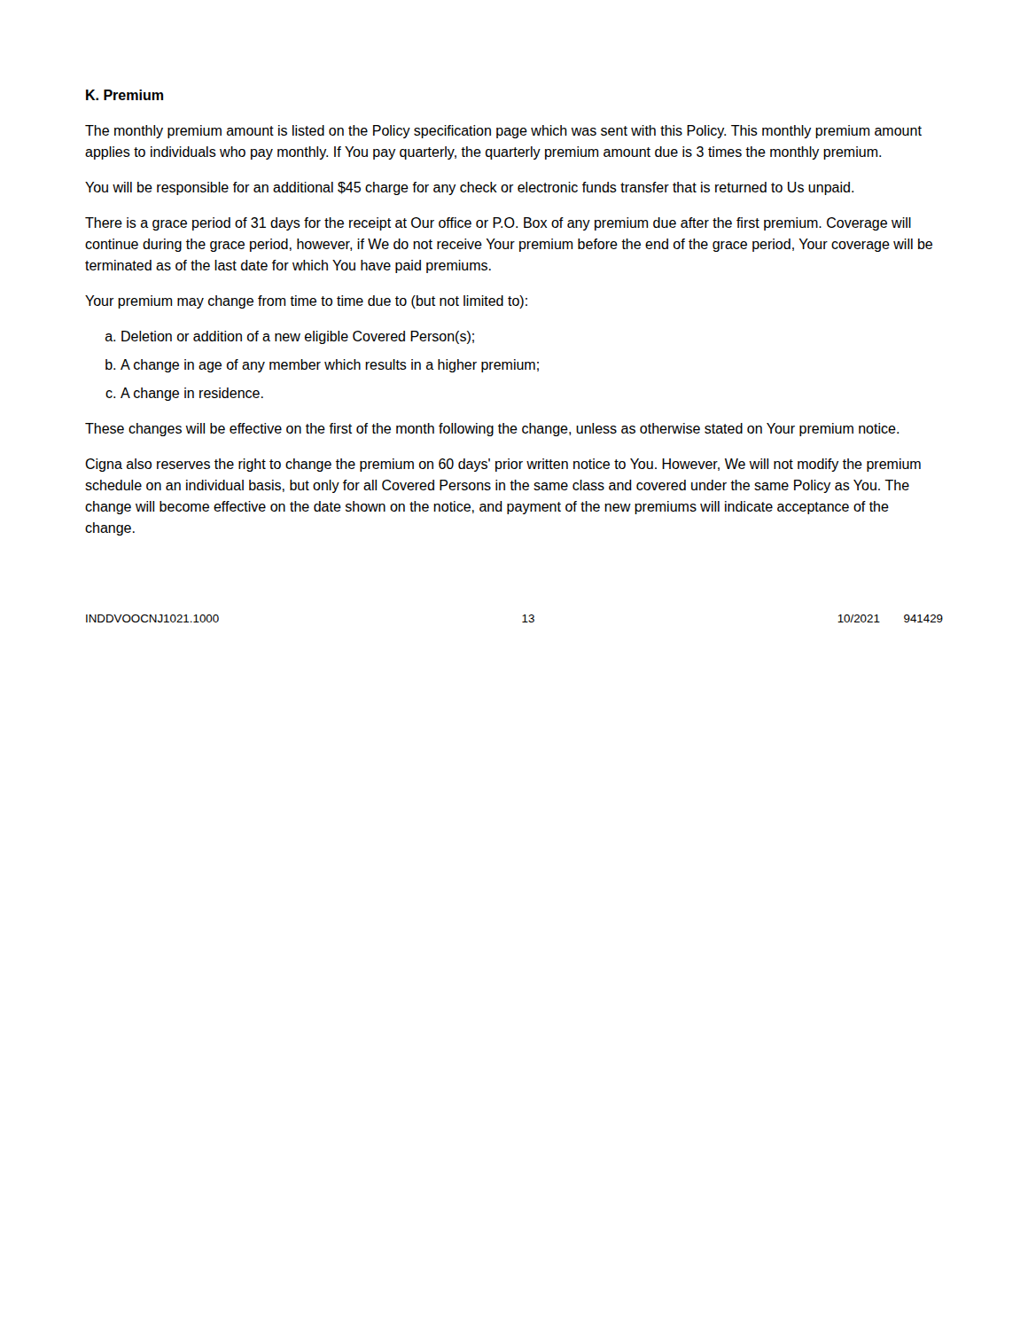K. Premium
The monthly premium amount is listed on the Policy specification page which was sent with this Policy. This monthly premium amount applies to individuals who pay monthly. If You pay quarterly, the quarterly premium amount due is 3 times the monthly premium.
You will be responsible for an additional $45 charge for any check or electronic funds transfer that is returned to Us unpaid.
There is a grace period of 31 days for the receipt at Our office or P.O. Box of any premium due after the first premium. Coverage will continue during the grace period, however, if We do not receive Your premium before the end of the grace period, Your coverage will be terminated as of the last date for which You have paid premiums.
Your premium may change from time to time due to (but not limited to):
Deletion or addition of a new eligible Covered Person(s);
A change in age of any member which results in a higher premium;
A change in residence.
These changes will be effective on the first of the month following the change, unless as otherwise stated on Your premium notice.
Cigna also reserves the right to change the premium on 60 days' prior written notice to You. However, We will not modify the premium schedule on an individual basis, but only for all Covered Persons in the same class and covered under the same Policy as You. The change will become effective on the date shown on the notice, and payment of the new premiums will indicate acceptance of the change.
INDDVOOCNJ1021.1000
13
10/2021941429